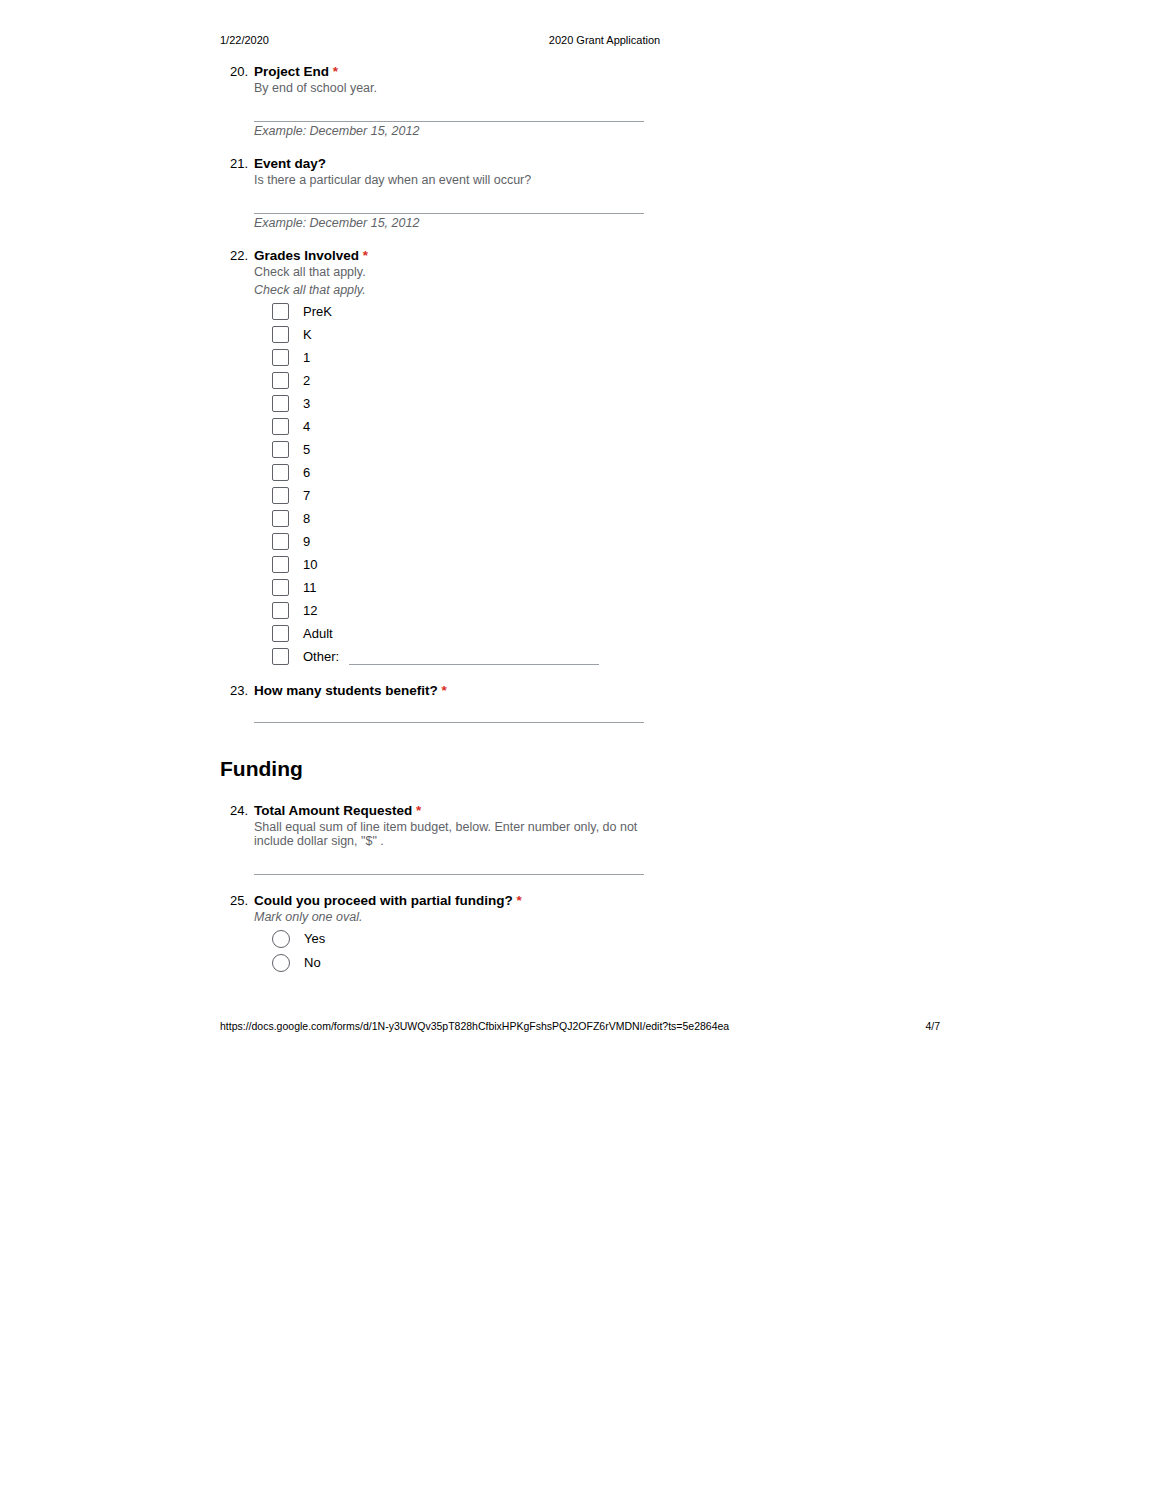1/22/2020
2020 Grant Application
20.
Project End *
By end of school year.
Example: December 15, 2012
21.
Event day?
Is there a particular day when an event will occur?
Example: December 15, 2012
22.
Grades Involved *
Check all that apply.
Check all that apply.
PreK
K
1
2
3
4
5
6
7
8
9
10
11
12
Adult
Other:
23.
How many students benefit? *
Funding
24.
Total Amount Requested *
Shall equal sum of line item budget, below. Enter number only, do not include dollar sign, "$" .
25.
Could you proceed with partial funding? *
Mark only one oval.
Yes
No
https://docs.google.com/forms/d/1N-y3UWQv35pT828hCfbixHPKgFshsPQJ2OFZ6rVMDNI/edit?ts=5e2864ea
4/7